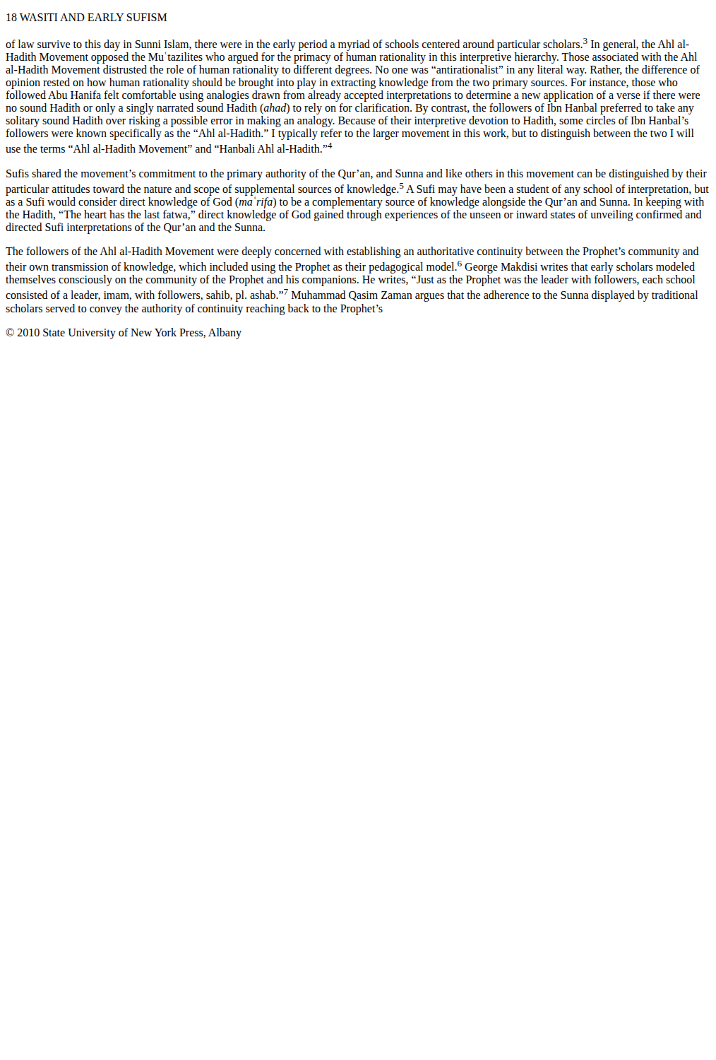18 WASITI AND EARLY SUFISM
of law survive to this day in Sunni Islam, there were in the early period a myriad of schools centered around particular scholars.3 In general, the Ahl al-Hadith Movement opposed the Muʿtazilites who argued for the primacy of human rationality in this interpretive hierarchy. Those associated with the Ahl al-Hadith Movement distrusted the role of human rationality to different degrees. No one was “antirationalist” in any literal way. Rather, the difference of opinion rested on how human rationality should be brought into play in extracting knowledge from the two primary sources. For instance, those who followed Abu Hanifa felt comfortable using analogies drawn from already accepted interpretations to determine a new application of a verse if there were no sound Hadith or only a singly narrated sound Hadith (ahad) to rely on for clarification. By contrast, the followers of Ibn Hanbal preferred to take any solitary sound Hadith over risking a possible error in making an analogy. Because of their interpretive devotion to Hadith, some circles of Ibn Hanbal’s followers were known specifically as the “Ahl al-Hadith.” I typically refer to the larger movement in this work, but to distinguish between the two I will use the terms “Ahl al-Hadith Movement” and “Hanbali Ahl al-Hadith.”4
Sufis shared the movement’s commitment to the primary authority of the Qur’an, and Sunna and like others in this movement can be distinguished by their particular attitudes toward the nature and scope of supplemental sources of knowledge.5 A Sufi may have been a student of any school of interpretation, but as a Sufi would consider direct knowledge of God (maʿrifa) to be a complementary source of knowledge alongside the Qur’an and Sunna. In keeping with the Hadith, “The heart has the last fatwa,” direct knowledge of God gained through experiences of the unseen or inward states of unveiling confirmed and directed Sufi interpretations of the Qur’an and the Sunna.
The followers of the Ahl al-Hadith Movement were deeply concerned with establishing an authoritative continuity between the Prophet’s community and their own transmission of knowledge, which included using the Prophet as their pedagogical model.6 George Makdisi writes that early scholars modeled themselves consciously on the community of the Prophet and his companions. He writes, “Just as the Prophet was the leader with followers, each school consisted of a leader, imam, with followers, sahib, pl. ashab.”7 Muhammad Qasim Zaman argues that the adherence to the Sunna displayed by traditional scholars served to convey the authority of continuity reaching back to the Prophet’s
© 2010 State University of New York Press, Albany